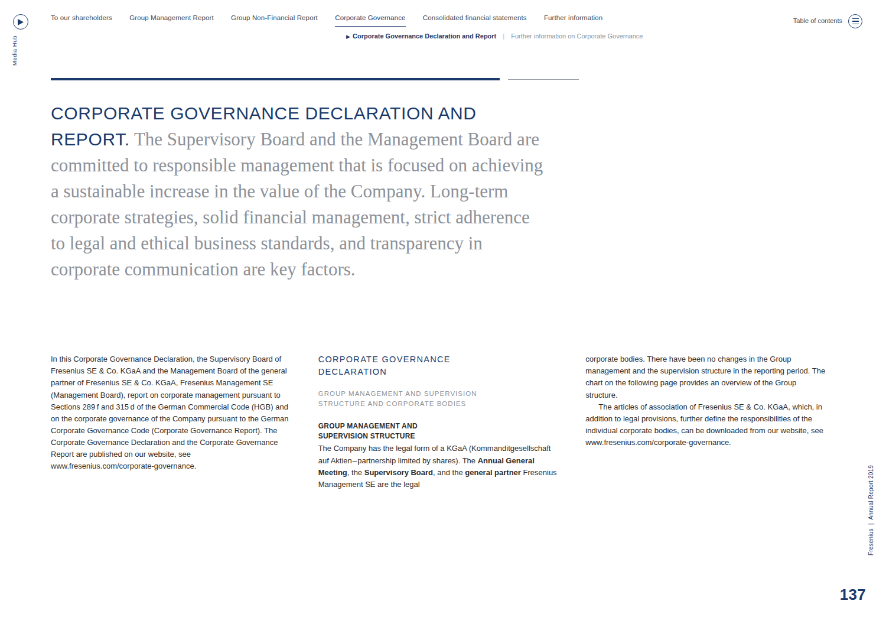Media Hub
To our shareholders Group Management Report Group Non-Financial Report Corporate Governance Consolidated financial statements Further information
Table of contents
▶Corporate Governance Declaration and Report | Further information on Corporate Governance
CORPORATE GOVERNANCE DECLARATION AND REPORT. The Supervisory Board and the Management Board are committed to responsible management that is focused on achieving a sustainable increase in the value of the Company. Long-term corporate strategies, solid financial management, strict adherence to legal and ethical business standards, and transparency in corporate communication are key factors.
In this Corporate Governance Declaration, the Supervisory Board of Fresenius SE & Co. KGaA and the Management Board of the general partner of Fresenius SE & Co. KGaA, Fresenius Management SE (Management Board), report on corporate management pursuant to Sections 289 f and 315 d of the German Commercial Code (HGB) and on the corporate governance of the Company pursuant to the German Corporate Governance Code (Corporate Governance Report). The Corporate Governance Declaration and the Corporate Governance Report are published on our website, see www.fresenius.com/corporate-governance.
Corporate Governance
Declaration
Group management and supervision
structure and corporate bodies
Group management and
supervision structure
The Company has the legal form of a KGaA (Kommanditgesellschaft auf Aktien – partnership limited by shares). The Annual General Meeting, the Supervisory Board, and the general partner Fresenius Management SE are the legal
corporate bodies. There have been no changes in the Group management and the supervision structure in the reporting period. The chart on the following page provides an overview of the Group structure.
The articles of association of Fresenius SE & Co. KGaA, which, in addition to legal provisions, further define the responsibilities of the individual corporate bodies, can be downloaded from our website, see www.fresenius.com/corporate-governance.
Fresenius | Annual Report 2019
137